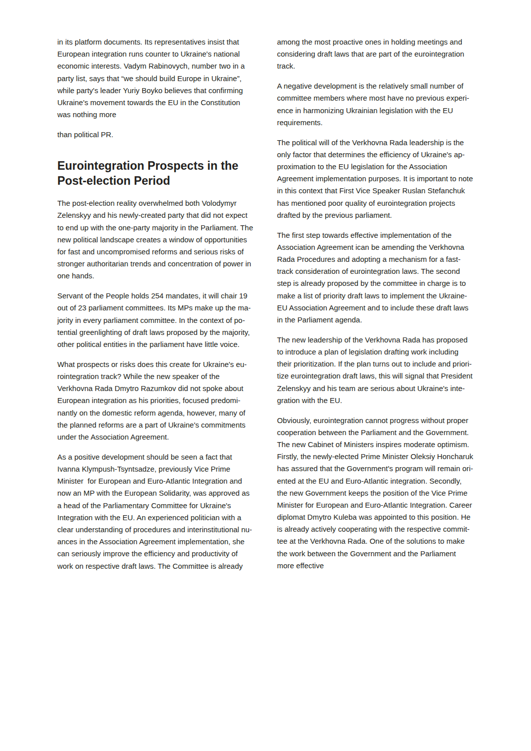in its platform documents. Its representatives insist that European integration runs counter to Ukraine's national economic interests. Vadym Rabinovych, number two in a party list, says that “we should build Europe in Ukraine”, while party's leader Yuriy Boyko believes that confirming Ukraine's movement towards the EU in the Constitution was nothing more
than political PR.
Eurointegration Prospects in the Post-election Period
The post-election reality overwhelmed both Volodymyr Zelenskyy and his newly-created party that did not expect to end up with the one-party majority in the Parliament. The new political landscape creates a window of opportunities for fast and uncompromised reforms and serious risks of stronger authoritarian trends and concentration of power in one hands.
Servant of the People holds 254 mandates, it will chair 19 out of 23 parliament committees. Its MPs make up the majority in every parliament committee. In the context of potential greenlighting of draft laws proposed by the majority, other political entities in the parliament have little voice.
What prospects or risks does this create for Ukraine's eurointegration track? While the new speaker of the Verkhovna Rada Dmytro Razumkov did not spoke about European integration as his priorities, focused predominantly on the domestic reform agenda, however, many of the planned reforms are a part of Ukraine's commitments under the Association Agreement.
As a positive development should be seen a fact that Ivanna Klympush-Tsyntsadze, previously Vice Prime Minister for European and Euro-Atlantic Integration and now an MP with the European Solidarity, was approved as a head of the Parliamentary Committee for Ukraine's Integration with the EU. An experienced politician with a clear understanding of procedures and interinstitutional nuances in the Association Agreement implementation, she can seriously improve the efficiency and productivity of work on respective draft laws. The Committee is already
among the most proactive ones in holding meetings and considering draft laws that are part of the eurointegration track.
A negative development is the relatively small number of committee members where most have no previous experience in harmonizing Ukrainian legislation with the EU requirements.
The political will of the Verkhovna Rada leadership is the only factor that determines the efficiency of Ukraine's approximation to the EU legislation for the Association Agreement implementation purposes. It is important to note in this context that First Vice Speaker Ruslan Stefanchuk has mentioned poor quality of eurointegration projects drafted by the previous parliament.
The first step towards effective implementation of the Association Agreement ican be amending the Verkhovna Rada Procedures and adopting a mechanism for a fast-track consideration of eurointegration laws. The second step is already proposed by the committee in charge is to make a list of priority draft laws to implement the Ukraine-EU Association Agreement and to include these draft laws in the Parliament agenda.
The new leadership of the Verkhovna Rada has proposed to introduce a plan of legislation drafting work including their prioritization. If the plan turns out to include and prioritize eurointegration draft laws, this will signal that President Zelenskyy and his team are serious about Ukraine's integration with the EU.
Obviously, eurointegration cannot progress without proper cooperation between the Parliament and the Government. The new Cabinet of Ministers inspires moderate optimism. Firstly, the newly-elected Prime Minister Oleksiy Honcharuk has assured that the Government's program will remain oriented at the EU and Euro-Atlantic integration. Secondly, the new Government keeps the position of the Vice Prime Minister for European and Euro-Atlantic Integration. Career diplomat Dmytro Kuleba was appointed to this position. He is already actively cooperating with the respective committee at the Verkhovna Rada. One of the solutions to make the work between the Government and the Parliament more effective